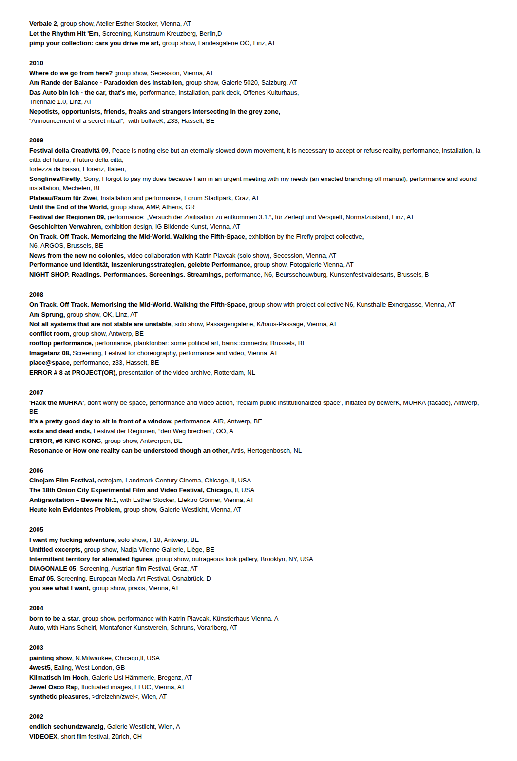Verbale 2, group show, Atelier Esther Stocker, Vienna, AT
Let the Rhythm Hit 'Em, Screening, Kunstraum Kreuzberg, Berlin,D
pimp your collection: cars you drive me art, group show, Landesgalerie OÖ, Linz, AT
2010
Where do we go from here? group show, Secession, Vienna, AT
Am Rande der Balance - Paradoxien des Instabilen, group show, Galerie 5020, Salzburg, AT
Das Auto bin ich - the car, that's me, performance, installation, park deck, Offenes Kulturhaus,
Triennale 1.0, Linz, AT
Nepotists, opportunists, friends, freaks and strangers intersecting in the grey zone,
“Announcement of a secret ritual”, with bollweK, Z33, Hasselt, BE
2009
Festival della Creativitá 09, Peace is noting else but an eternally slowed down movement, it is necessary to accept or refuse reality, performance, installation, la città del futuro, il futuro della città,
fortezza da basso, Florenz, Italien,
Songlines/Firefly, Sorry, I forgot to pay my dues because I am in an urgent meeting with my needs (an enacted branching off manual), performance and sound installation, Mechelen, BE
Plateau/Raum für Zwei, Installation and performance, Forum Stadtpark, Graz, AT
Until the End of the World, group show, AMP, Athens, GR
Festival der Regionen 09, performance: „Versuch der Zivilisation zu entkommen 3.1.“, für Zerlegt und Verspielt, Normalzustand, Linz, AT
Geschichten Verwahren, exhibition design, IG Bildende Kunst, Vienna, AT
On Track. Off Track. Memorizing the Mid-World. Walking the Fifth-Space, exhibition by the Firefly project collective,
N6, ARGOS, Brussels, BE
News from the new no colonies, video collaboration with Katrin Plavcak (solo show), Secession, Vienna, AT
Performance und Identität, Inszenierungsstrategien, gelebte Performance, group show, Fotogalerie Vienna, AT
NIGHT SHOP. Readings. Performances. Screenings. Streamings, performance, N6, Beursschouwburg, Kunstenfestivaldesarts, Brussels, B
2008
On Track. Off Track. Memorising the Mid-World. Walking the Fifth-Space, group show with project collective N6, Kunsthalle Exnergasse, Vienna, AT
Am Sprung, group show, OK, Linz, AT
Not all systems that are not stable are unstable, solo show, Passagengalerie, K/haus-Passage, Vienna, AT
conflict room, group show, Antwerp, BE
rooftop performance, performance, planktonbar: some political art, bains::connectiv, Brussels, BE
Imagetanz 08, Screening, Festival for choreography, performance and video, Vienna, AT
place@space, performance, z33, Hasselt, BE
ERROR # 8 at PROJECT(OR), presentation of the video archive, Rotterdam, NL
2007
'Hack the MUHKA', don't worry be space, performance and video action, 'reclaim public institutionalized space', initiated by bolwerK, MUHKA (facade), Antwerp, BE
It's a pretty good day to sit in front of a window, performance, AIR, Antwerp, BE
exits and dead ends, Festival der Regionen, “den Weg brechen”, OÖ, A
ERROR, #6 KING KONG, group show, Antwerpen, BE
Resonance or How one reality can be understood though an other, Artis, Hertogenbosch, NL
2006
Cinejam Film Festival, estrojam, Landmark Century Cinema, Chicago, Il, USA
The 18th Onion City Experimental Film and Video Festival, Chicago, Il, USA
Antigravitation – Beweis Nr.1, with Esther Stocker, Elektro Gönner, Vienna, AT
Heute kein Evidentes Problem, group show, Galerie Westlicht, Vienna, AT
2005
I want my fucking adventure, solo show, F18, Antwerp, BE
Untitled excerpts, group show, Nadja Vilenne Gallerie, Liège, BE
Intermittent territory for alienated figures, group show, outrageous look gallery, Brooklyn, NY, USA
DIAGONALE 05, Screening, Austrian film Festival, Graz, AT
Emaf 05, Screening, European Media Art Festival, Osnabrück, D
you see what I want, group show, praxis, Vienna, AT
2004
born to be a star, group show, performance with Katrin Plavcak, Künstlerhaus Vienna, A
Auto, with Hans Scheirl, Montafoner Kunstverein, Schruns, Vorarlberg, AT
2003
painting show, N.Milwaukee, Chicago,Il, USA
4west5, Ealing, West London, GB
Klimatisch im Hoch, Galerie Lisi Hämmerle, Bregenz, AT
Jewel Osco Rap, fluctuated images, FLUC, Vienna, AT
synthetic pleasures, >dreizehn/zwei<, Wien, AT
2002
endlich sechundzwanzig, Galerie Westlicht, Wien, A
VIDEOEX, short film festival, Zürich, CH